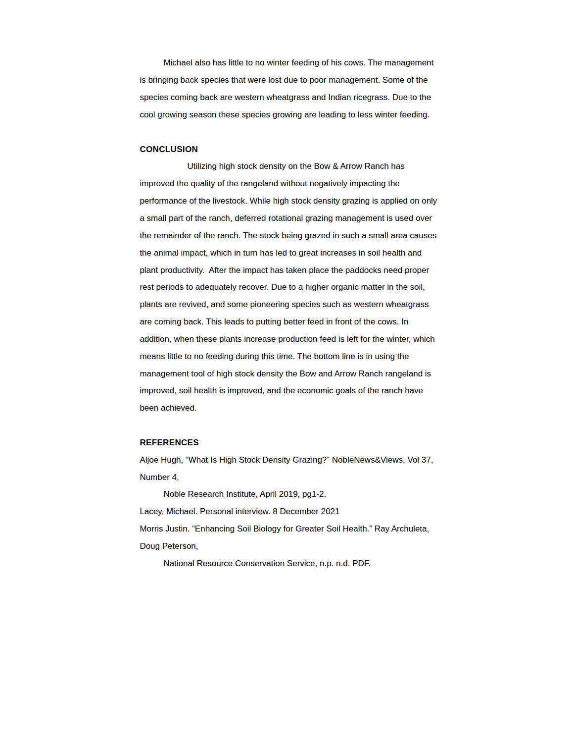Michael also has little to no winter feeding of his cows. The management is bringing back species that were lost due to poor management. Some of the species coming back are western wheatgrass and Indian ricegrass. Due to the cool growing season these species growing are leading to less winter feeding.
CONCLUSION
Utilizing high stock density on the Bow & Arrow Ranch has improved the quality of the rangeland without negatively impacting the performance of the livestock. While high stock density grazing is applied on only a small part of the ranch, deferred rotational grazing management is used over the remainder of the ranch. The stock being grazed in such a small area causes the animal impact, which in turn has led to great increases in soil health and plant productivity. After the impact has taken place the paddocks need proper rest periods to adequately recover. Due to a higher organic matter in the soil, plants are revived, and some pioneering species such as western wheatgrass are coming back. This leads to putting better feed in front of the cows. In addition, when these plants increase production feed is left for the winter, which means little to no feeding during this time. The bottom line is in using the management tool of high stock density the Bow and Arrow Ranch rangeland is improved, soil health is improved, and the economic goals of the ranch have been achieved.
REFERENCES
Aljoe Hugh, “What Is High Stock Density Grazing?” NobleNews&Views, Vol 37, Number 4,
Noble Research Institute, April 2019, pg1-2.
Lacey, Michael. Personal interview. 8 December 2021
Morris Justin. “Enhancing Soil Biology for Greater Soil Health.” Ray Archuleta, Doug Peterson,
National Resource Conservation Service, n.p. n.d. PDF.